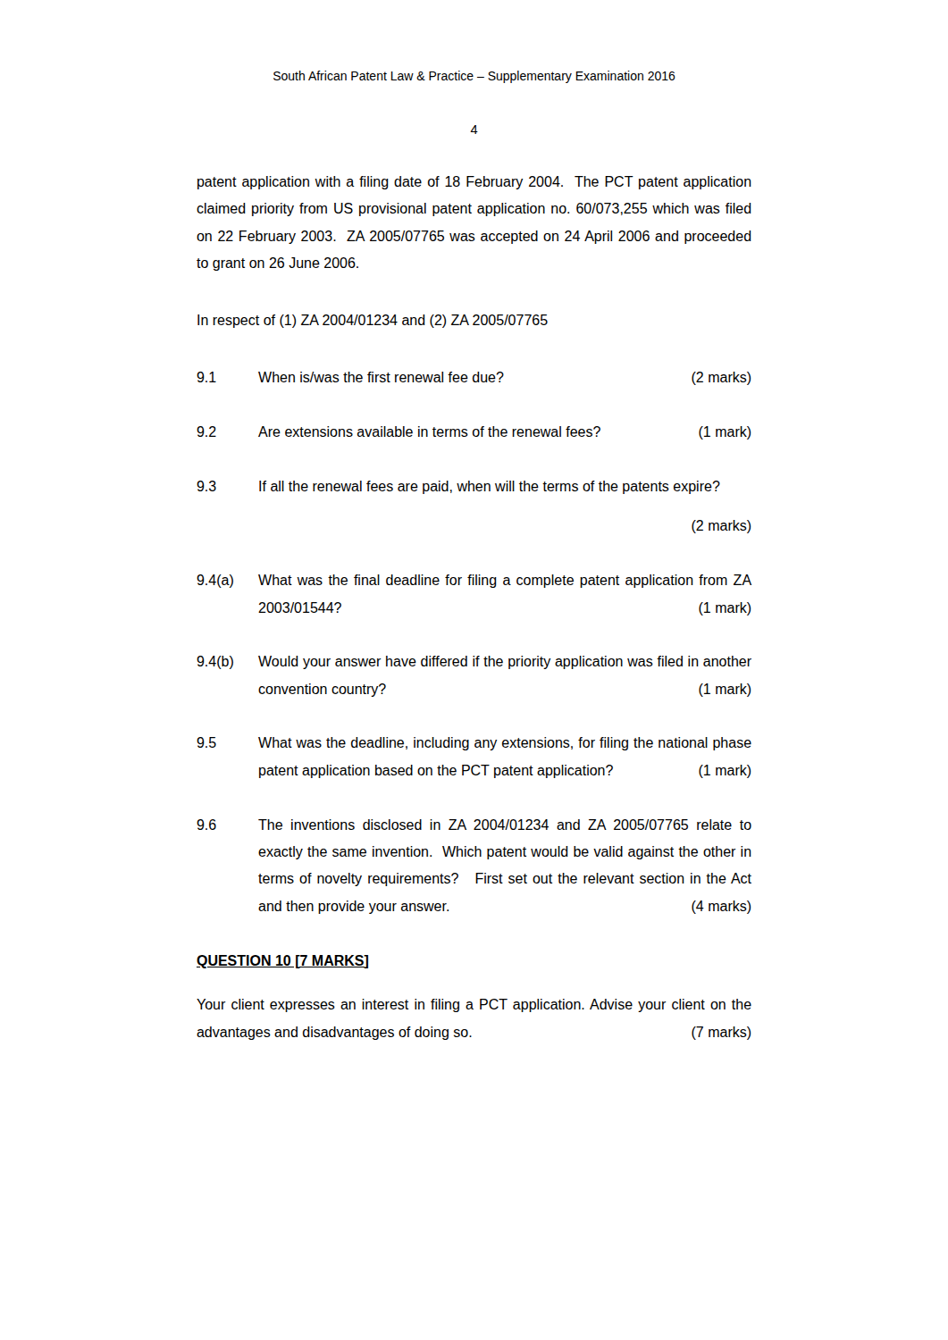South African Patent Law & Practice – Supplementary Examination 2016
4
patent application with a filing date of 18 February 2004. The PCT patent application claimed priority from US provisional patent application no. 60/073,255 which was filed on 22 February 2003. ZA 2005/07765 was accepted on 24 April 2006 and proceeded to grant on 26 June 2006.
In respect of (1) ZA 2004/01234 and (2) ZA 2005/07765
9.1
When is/was the first renewal fee due?(2 marks)
9.2
Are extensions available in terms of the renewal fees?(1 mark)
9.3
If all the renewal fees are paid, when will the terms of the patents expire? (2 marks)
9.4(a)
What was the final deadline for filing a complete patent application from ZA 2003/01544?(1 mark)
9.4(b)
Would your answer have differed if the priority application was filed in another convention country?(1 mark)
9.5
What was the deadline, including any extensions, for filing the national phase patent application based on the PCT patent application?(1 mark)
9.6
The inventions disclosed in ZA 2004/01234 and ZA 2005/07765 relate to exactly the same invention. Which patent would be valid against the other in terms of novelty requirements? First set out the relevant section in the Act and then provide your answer.(4 marks)
QUESTION 10 [7 MARKS]
Your client expresses an interest in filing a PCT application. Advise your client on the advantages and disadvantages of doing so.(7 marks)